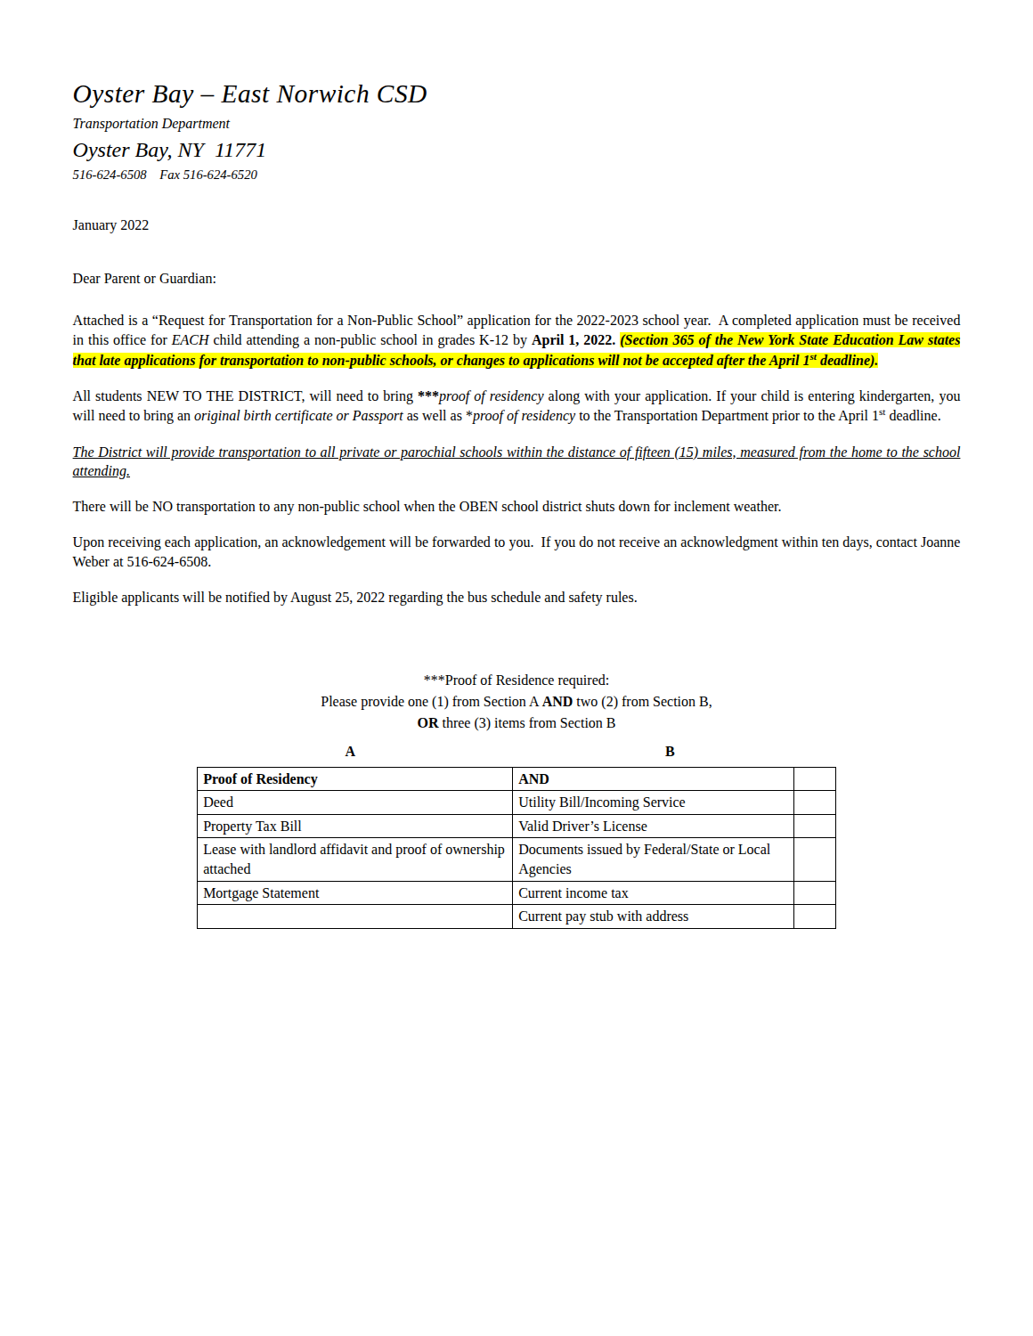Oyster Bay – East Norwich CSD
Transportation Department
Oyster Bay, NY 11771
516-624-6508 Fax 516-624-6520
January 2022
Dear Parent or Guardian:
Attached is a “Request for Transportation for a Non-Public School” application for the 2022-2023 school year. A completed application must be received in this office for EACH child attending a non-public school in grades K-12 by April 1, 2022. (Section 365 of the New York State Education Law states that late applications for transportation to non-public schools, or changes to applications will not be accepted after the April 1st deadline).
All students NEW TO THE DISTRICT, will need to bring ***proof of residency along with your application. If your child is entering kindergarten, you will need to bring an original birth certificate or Passport as well as *proof of residency to the Transportation Department prior to the April 1st deadline.
The District will provide transportation to all private or parochial schools within the distance of fifteen (15) miles, measured from the home to the school attending.
There will be NO transportation to any non-public school when the OBEN school district shuts down for inclement weather.
Upon receiving each application, an acknowledgement will be forwarded to you. If you do not receive an acknowledgment within ten days, contact Joanne Weber at 516-624-6508.
Eligible applicants will be notified by August 25, 2022 regarding the bus schedule and safety rules.
***Proof of Residence required:
Please provide one (1) from Section A AND two (2) from Section B,
OR three (3) items from Section B
A
B
| Proof of Residency | AND | |
| Deed | Utility Bill/Incoming Service | |
| Property Tax Bill | Valid Driver’s License | |
| Lease with landlord affidavit and proof of ownership attached | Documents issued by Federal/State or Local Agencies | |
| Mortgage Statement | Current income tax | |
| | Current pay stub with address | |